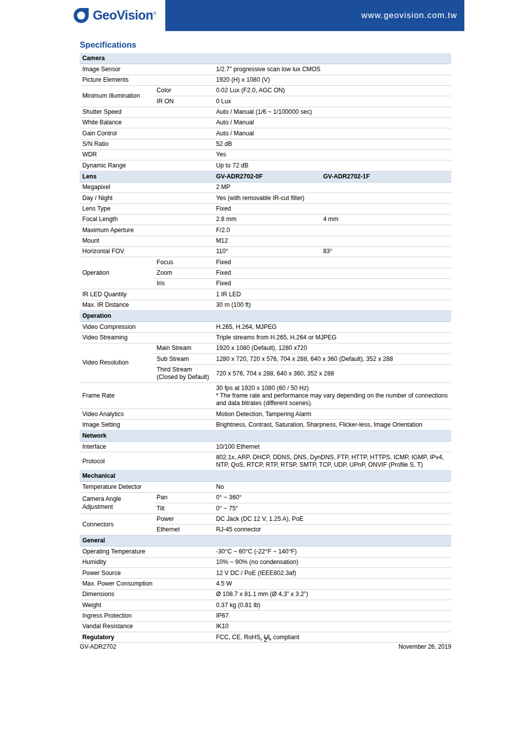GeoVision®
www.geovision.com.tw
Specifications
| Camera |
| Image Sensor | 1/2.7" progressive scan low lux CMOS |
| Picture Elements | 1920 (H) x 1080 (V) |
| Minimum Illumination | Color | 0.02 Lux (F2.0, AGC ON) |
| IR ON | 0 Lux |
| Shutter Speed | Auto / Manual (1/6 ~ 1/100000 sec) |
| White Balance | Auto / Manual |
| Gain Control | Auto / Manual |
| S/N Ratio | 52 dB |
| WDR | Yes |
| Dynamic Range | Up to 72 dB |
| Lens | GV-ADR2702-0F GV-ADR2702-1F |
| Megapixel | 2 MP |
| Day / Night | Yes (with removable IR-cut filter) |
| Lens Type | Fixed |
| Focal Length | 2.8 mm 4 mm |
| Maximum Aperture | F/2.0 |
| Mount | M12 |
| Horizontal FOV | 110° 83° |
| Operation | Focus | Fixed |
| Zoom | Fixed |
| Iris | Fixed |
| IR LED Quantity | 1 IR LED |
| Max. IR Distance | 30 m (100 ft) |
| Operation |
| Video Compression | H.265, H.264, MJPEG |
| Video Streaming | Triple streams from H.265, H.264 or MJPEG |
| Video Resolution | Main Stream | 1920 x 1080 (Default), 1280 x720 |
| Sub Stream | 1280 x 720, 720 x 576, 704 x 288, 640 x 360 (Default), 352 x 288 |
| Third Stream (Closed by Default) | 720 x 576, 704 x 288, 640 x 360, 352 x 288 |
| Frame Rate | 30 fps at 1920 x 1080 (60 / 50 Hz) * The frame rate and performance may vary depending on the number of connections and data bitrates (different scenes). |
| Video Analytics | Motion Detection, Tampering Alarm |
| Image Setting | Brightness, Contrast, Saturation, Sharpness, Flicker-less, Image Orientation |
| Network |
| Interface | 10/100 Ethernet |
| Protocol | 802.1x, ARP, DHCP, DDNS, DNS, DynDNS, FTP, HTTP, HTTPS, ICMP, IGMP, IPv4, NTP, QoS, RTCP, RTP, RTSP, SMTP, TCP, UDP, UPnP, ONVIF (Profile S, T) |
| Mechanical |
| Temperature Detector | No |
| Camera Angle Adjustment | Pan | 0° ~ 360° |
| Tilt | 0° ~ 75° |
| Connectors | Power | DC Jack (DC 12 V, 1.25 A), PoE |
| Ethernet | RJ-45 connector |
| General |
| Operating Temperature | -30°C ~ 60°C (-22°F ~ 140°F) |
| Humidity | 10% ~ 90% (no condensation) |
| Power Source | 12 V DC / PoE (IEEE802.3af) |
| Max. Power Consumption | 4.5 W |
| Dimensions | Ø 108.7 x 81.1 mm (Ø 4.3” x 3.2”) |
| Weight | 0.37 kg (0.81 lb) |
| Ingress Protection | IP67 |
| Vandal Resistance | IK10 |
| Regulatory | FCC, CE, RoHS, UL compliant |
- 2 -
GV-ADR2702
November 26, 2019